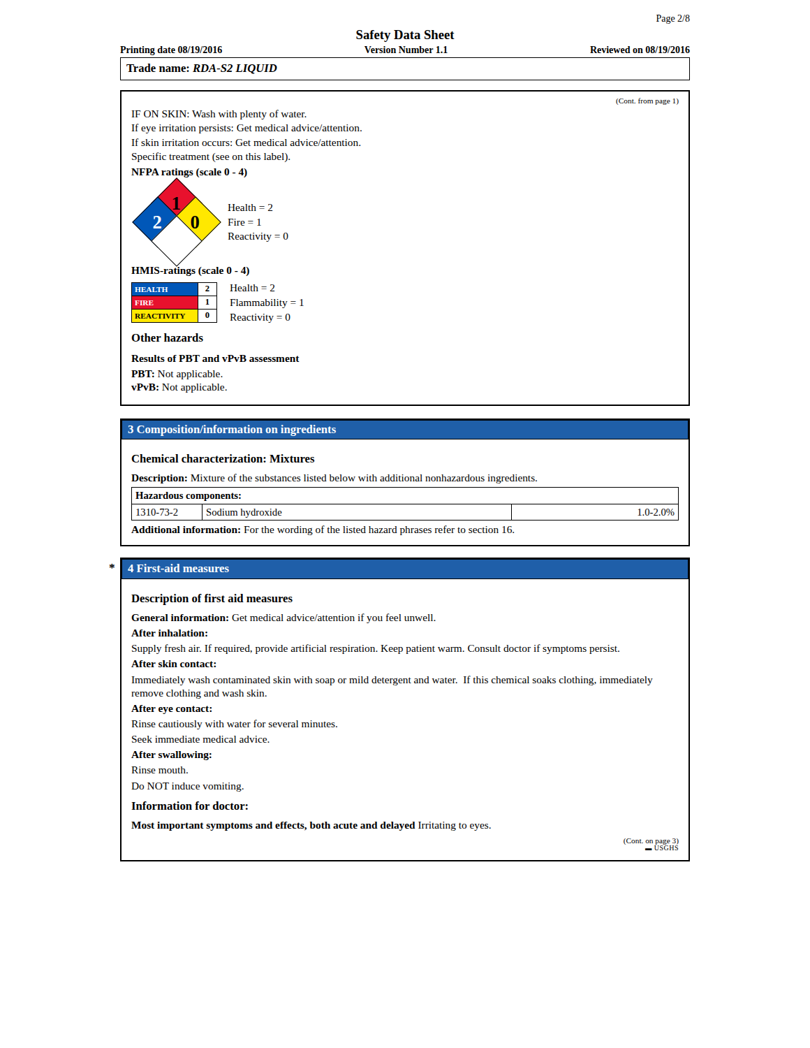Page 2/8
Safety Data Sheet
Printing date 08/19/2016
Version Number 1.1
Reviewed on 08/19/2016
Trade name: RDA-S2 LIQUID
(Cont. from page 1)
IF ON SKIN: Wash with plenty of water.
If eye irritation persists: Get medical advice/attention.
If skin irritation occurs: Get medical advice/attention.
Specific treatment (see on this label).
NFPA ratings (scale 0 - 4)
1
2
0
Health = 2
Fire = 1
Reactivity = 0
HMIS-ratings (scale 0 - 4)
| HEALTH | 2 |
| FIRE | 1 |
| REACTIVITY | 0 |
Health = 2
Flammability = 1
Reactivity = 0
Other hazards
Results of PBT and vPvB assessment
PBT: Not applicable.
vPvB: Not applicable.
3 Composition/information on ingredients
Chemical characterization: Mixtures
Description: Mixture of the substances listed below with additional nonhazardous ingredients.
| Hazardous components: |
| --- |
| 1310-73-2 | Sodium hydroxide | 1.0-2.0% |
Additional information: For the wording of the listed hazard phrases refer to section 16.
*
4 First-aid measures
Description of first aid measures
General information: Get medical advice/attention if you feel unwell.
After inhalation:
Supply fresh air. If required, provide artificial respiration. Keep patient warm. Consult doctor if symptoms persist.
After skin contact:
Immediately wash contaminated skin with soap or mild detergent and water. If this chemical soaks clothing, immediately remove clothing and wash skin.
After eye contact:
Rinse cautiously with water for several minutes.
Seek immediate medical advice.
After swallowing:
Rinse mouth.
Do NOT induce vomiting.
Information for doctor:
Most important symptoms and effects, both acute and delayed Irritating to eyes.
(Cont. on page 3)
USGHS